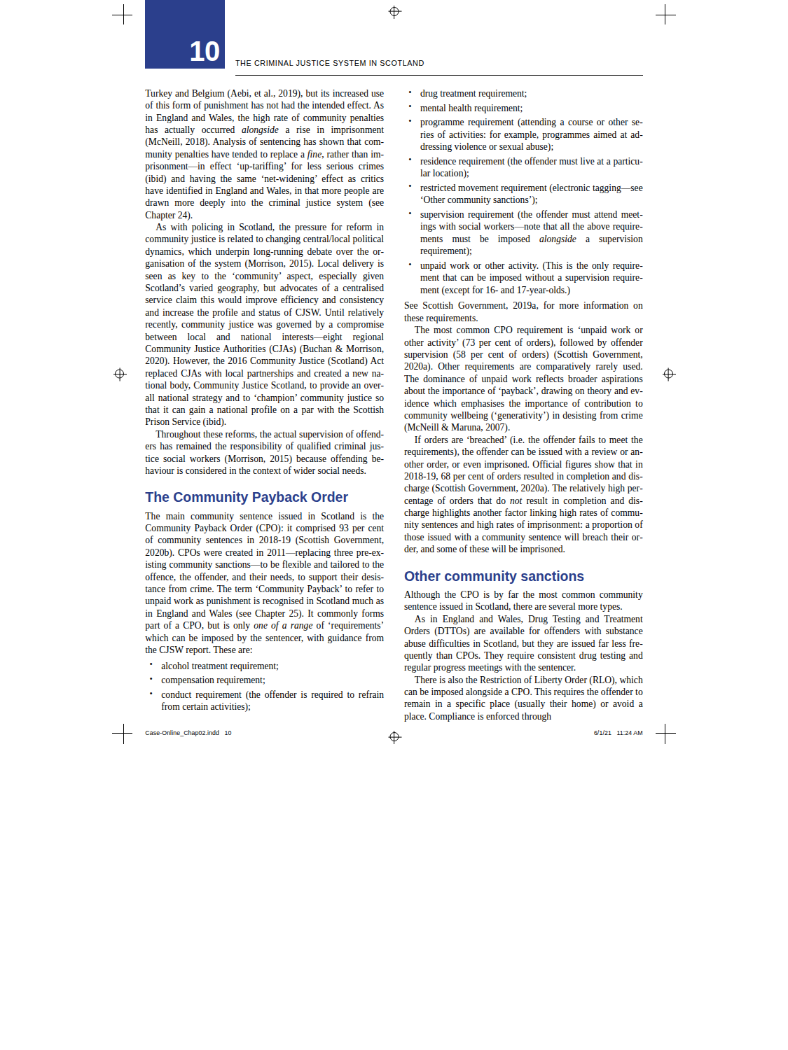10
The Criminal Justice System in Scotland
Turkey and Belgium (Aebi, et al., 2019), but its increased use of this form of punishment has not had the intended effect. As in England and Wales, the high rate of community penalties has actually occurred alongside a rise in imprisonment (McNeill, 2018). Analysis of sentencing has shown that community penalties have tended to replace a fine, rather than imprisonment—in effect ‘up-tariffing’ for less serious crimes (ibid) and having the same ‘net-widening’ effect as critics have identified in England and Wales, in that more people are drawn more deeply into the criminal justice system (see Chapter 24).
As with policing in Scotland, the pressure for reform in community justice is related to changing central/local political dynamics, which underpin long-running debate over the organisation of the system (Morrison, 2015). Local delivery is seen as key to the ‘community’ aspect, especially given Scotland’s varied geography, but advocates of a centralised service claim this would improve efficiency and consistency and increase the profile and status of CJSW. Until relatively recently, community justice was governed by a compromise between local and national interests—eight regional Community Justice Authorities (CJAs) (Buchan & Morrison, 2020). However, the 2016 Community Justice (Scotland) Act replaced CJAs with local partnerships and created a new national body, Community Justice Scotland, to provide an overall national strategy and to ‘champion’ community justice so that it can gain a national profile on a par with the Scottish Prison Service (ibid).
Throughout these reforms, the actual supervision of offenders has remained the responsibility of qualified criminal justice social workers (Morrison, 2015) because offending behaviour is considered in the context of wider social needs.
The Community Payback Order
The main community sentence issued in Scotland is the Community Payback Order (CPO): it comprised 93 per cent of community sentences in 2018-19 (Scottish Government, 2020b). CPOs were created in 2011—replacing three pre-existing community sanctions—to be flexible and tailored to the offence, the offender, and their needs, to support their desistance from crime. The term ‘Community Payback’ to refer to unpaid work as punishment is recognised in Scotland much as in England and Wales (see Chapter 25). It commonly forms part of a CPO, but is only one of a range of ‘requirements’ which can be imposed by the sentencer, with guidance from the CJSW report. These are:
alcohol treatment requirement;
compensation requirement;
conduct requirement (the offender is required to refrain from certain activities);
drug treatment requirement;
mental health requirement;
programme requirement (attending a course or other series of activities: for example, programmes aimed at addressing violence or sexual abuse);
residence requirement (the offender must live at a particular location);
restricted movement requirement (electronic tagging—see ‘Other community sanctions’);
supervision requirement (the offender must attend meetings with social workers—note that all the above requirements must be imposed alongside a supervision requirement);
unpaid work or other activity. (This is the only requirement that can be imposed without a supervision requirement (except for 16- and 17-year-olds.)
See Scottish Government, 2019a, for more information on these requirements.
The most common CPO requirement is ‘unpaid work or other activity’ (73 per cent of orders), followed by offender supervision (58 per cent of orders) (Scottish Government, 2020a). Other requirements are comparatively rarely used. The dominance of unpaid work reflects broader aspirations about the importance of ‘payback’, drawing on theory and evidence which emphasises the importance of contribution to community wellbeing (‘generativity’) in desisting from crime (McNeill & Maruna, 2007).
If orders are ‘breached’ (i.e. the offender fails to meet the requirements), the offender can be issued with a review or another order, or even imprisoned. Official figures show that in 2018-19, 68 per cent of orders resulted in completion and discharge (Scottish Government, 2020a). The relatively high percentage of orders that do not result in completion and discharge highlights another factor linking high rates of community sentences and high rates of imprisonment: a proportion of those issued with a community sentence will breach their order, and some of these will be imprisoned.
Other community sanctions
Although the CPO is by far the most common community sentence issued in Scotland, there are several more types.
As in England and Wales, Drug Testing and Treatment Orders (DTTOs) are available for offenders with substance abuse difficulties in Scotland, but they are issued far less frequently than CPOs. They require consistent drug testing and regular progress meetings with the sentencer.
There is also the Restriction of Liberty Order (RLO), which can be imposed alongside a CPO. This requires the offender to remain in a specific place (usually their home) or avoid a place. Compliance is enforced through
Case-Online_Chap02.indd 10 6/1/21 11:24 AM